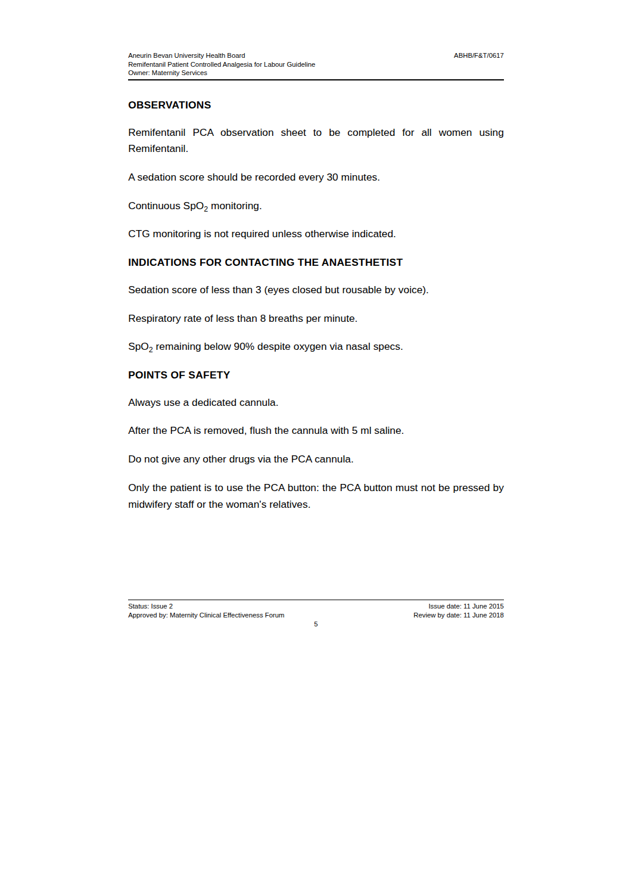Aneurin Bevan University Health Board
Remifentanil Patient Controlled Analgesia for Labour Guideline
Owner: Maternity Services
ABHB/F&T/0617
OBSERVATIONS
Remifentanil PCA observation sheet to be completed for all women using Remifentanil.
A sedation score should be recorded every 30 minutes.
Continuous SpO2 monitoring.
CTG monitoring is not required unless otherwise indicated.
INDICATIONS FOR CONTACTING THE ANAESTHETIST
Sedation score of less than 3 (eyes closed but rousable by voice).
Respiratory rate of less than 8 breaths per minute.
SpO2 remaining below 90% despite oxygen via nasal specs.
POINTS OF SAFETY
Always use a dedicated cannula.
After the PCA is removed, flush the cannula with 5 ml saline.
Do not give any other drugs via the PCA cannula.
Only the patient is to use the PCA button: the PCA button must not be pressed by midwifery staff or the woman's relatives.
Status: Issue 2 Issue date: 11 June 2015
Approved by: Maternity Clinical Effectiveness Forum Review by date: 11 June 2018
5